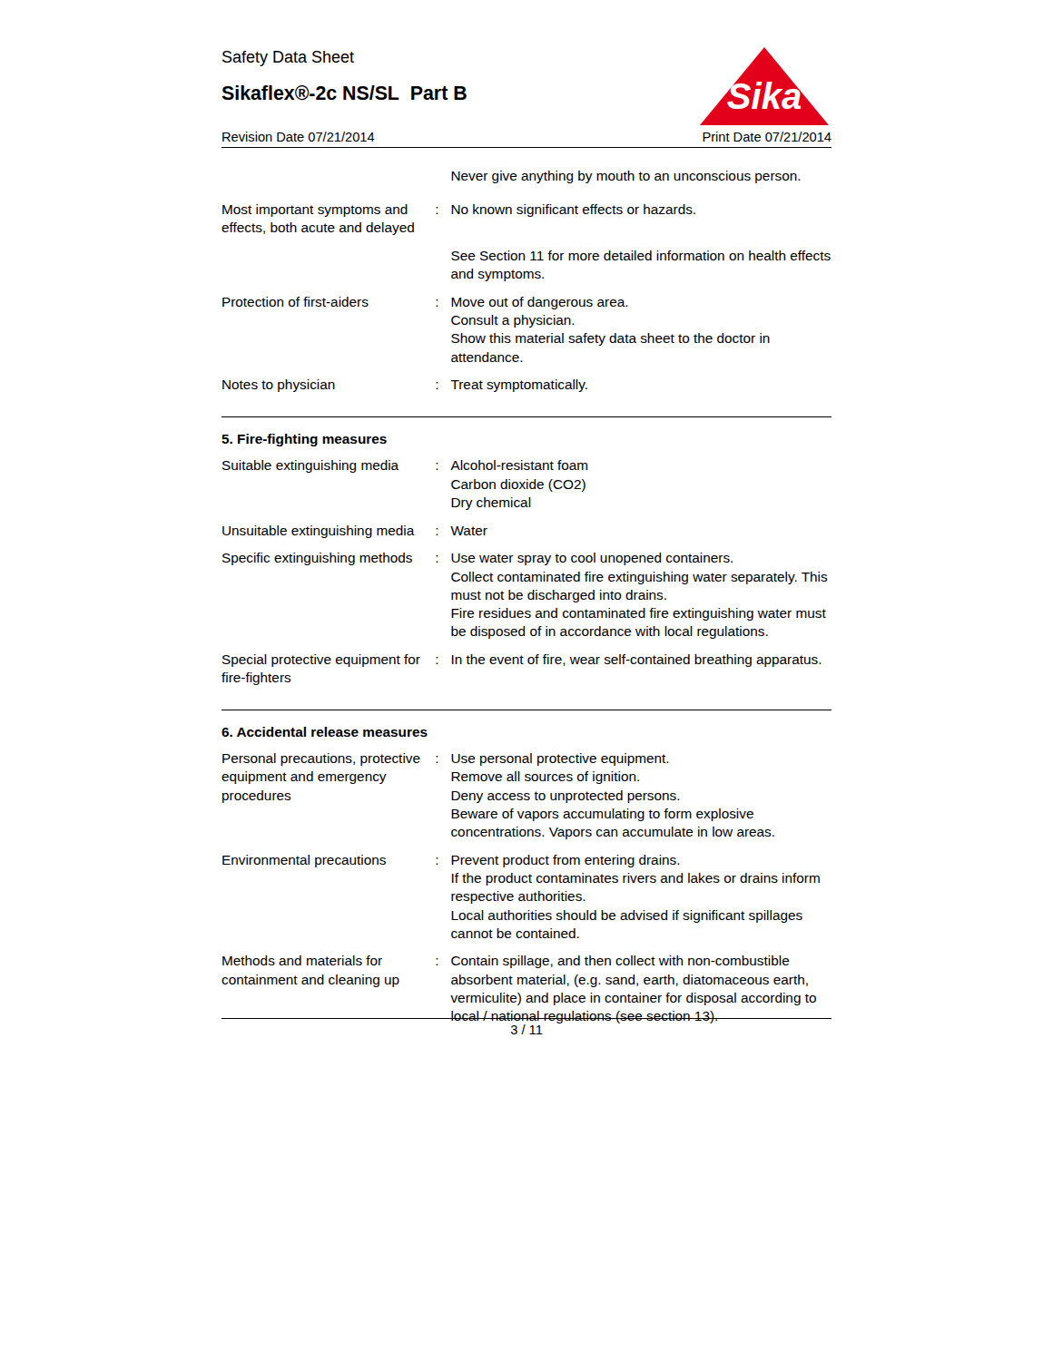Sika Sika R
Safety Data Sheet
Sikaflex®-2c NS/SL Part B
Revision Date 07/21/2014 Print Date 07/21/2014
Never give anything by mouth to an unconscious person.
| Most important symptoms and effects, both acute and delayed | : | No known significant effects or hazards. |
| | | See Section 11 for more detailed information on health effects and symptoms. |
| Protection of first-aiders | : | Move out of dangerous area. Consult a physician. Show this material safety data sheet to the doctor in attendance. |
| Notes to physician | : | Treat symptomatically. |
5. Fire-fighting measures
| Suitable extinguishing media | : | Alcohol-resistant foam Carbon dioxide (CO2) Dry chemical |
| Unsuitable extinguishing media | : | Water |
| Specific extinguishing methods | : | Use water spray to cool unopened containers. Collect contaminated fire extinguishing water separately. This must not be discharged into drains. Fire residues and contaminated fire extinguishing water must be disposed of in accordance with local regulations. |
| Special protective equipment for fire-fighters | : | In the event of fire, wear self-contained breathing apparatus. |
6. Accidental release measures
| Personal precautions, protective equipment and emergency procedures | : | Use personal protective equipment. Remove all sources of ignition. Deny access to unprotected persons. Beware of vapors accumulating to form explosive concentrations. Vapors can accumulate in low areas. |
| Environmental precautions | : | Prevent product from entering drains. If the product contaminates rivers and lakes or drains inform respective authorities. Local authorities should be advised if significant spillages cannot be contained. |
| Methods and materials for containment and cleaning up | : | Contain spillage, and then collect with non-combustible absorbent material, (e.g. sand, earth, diatomaceous earth, vermiculite) and place in container for disposal according to local / national regulations (see section 13). |
3 / 11